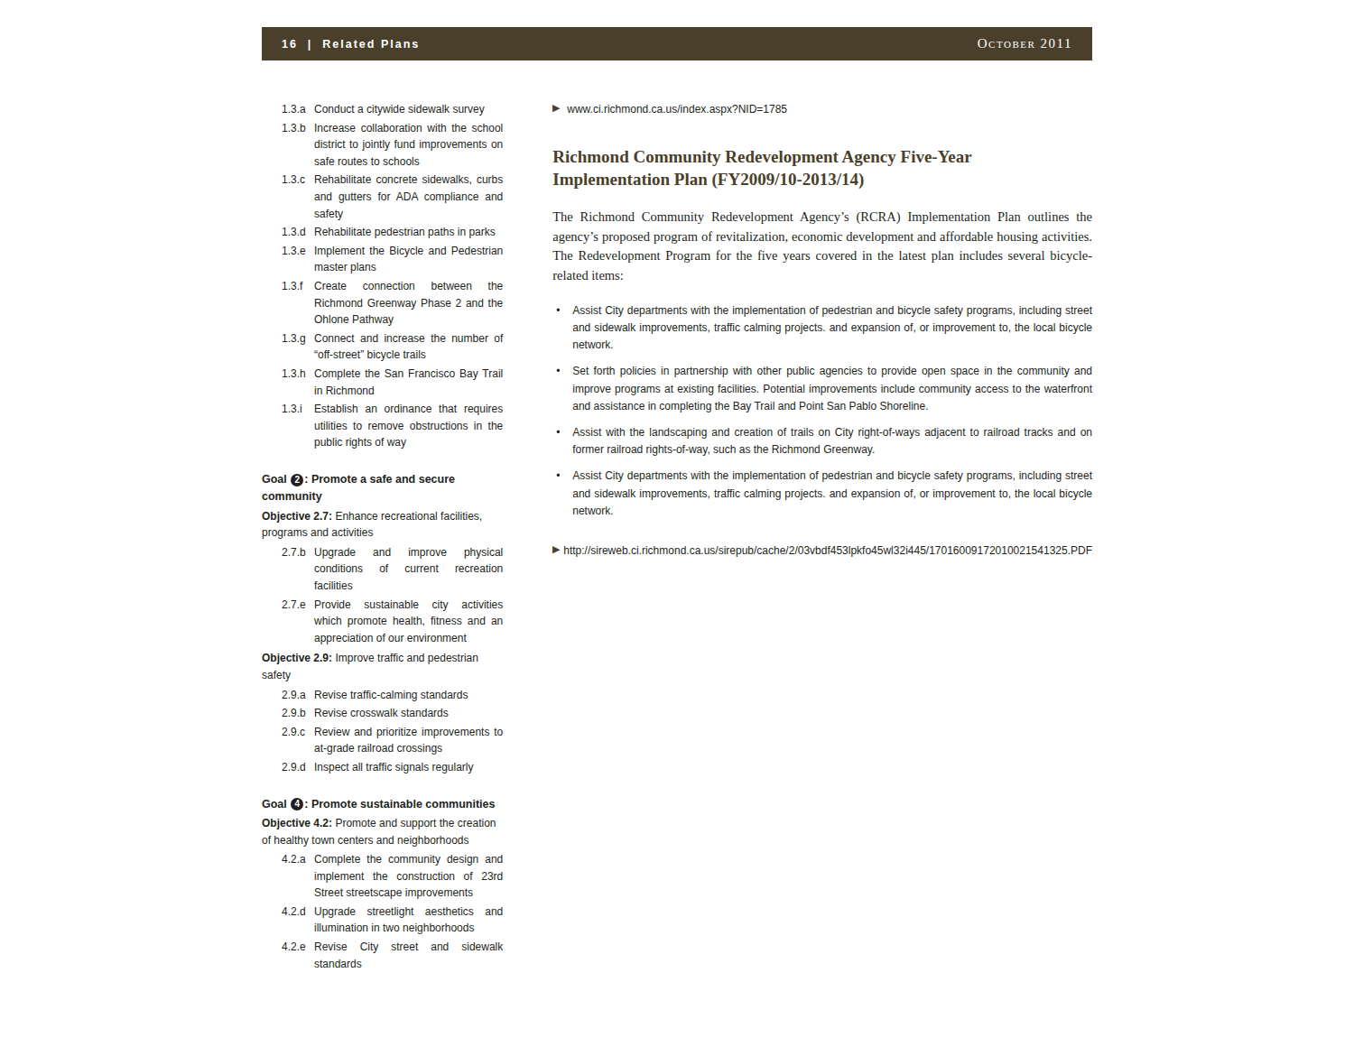16 | Related Plans
October 2011
1.3.a
Conduct a citywide sidewalk survey
1.3.b
Increase collaboration with the school district to jointly fund improvements on safe routes to schools
1.3.c
Rehabilitate concrete sidewalks, curbs and gutters for ADA compliance and safety
1.3.d
Rehabilitate pedestrian paths in parks
1.3.e
Implement the Bicycle and Pedestrian master plans
1.3.f
Create connection between the Richmond Greenway Phase 2 and the Ohlone Pathway
1.3.g
Connect and increase the number of “off-street” bicycle trails
1.3.h
Complete the San Francisco Bay Trail in Richmond
1.3.i
Establish an ordinance that requires utilities to remove obstructions in the public rights of way
Goal 2: Promote a safe and secure community
Objective 2.7: Enhance recreational facilities, programs and activities
2.7.b
Upgrade and improve physical conditions of current recreation facilities
2.7.e
Provide sustainable city activities which promote health, fitness and an appreciation of our environment
Objective 2.9: Improve traffic and pedestrian safety
2.9.a
Revise traffic-calming standards
2.9.b
Revise crosswalk standards
2.9.c
Review and prioritize improvements to at-grade railroad crossings
2.9.d
Inspect all traffic signals regularly
Goal 4: Promote sustainable communities
Objective 4.2: Promote and support the creation of healthy town centers and neighborhoods
4.2.a
Complete the community design and implement the construction of 23rd Street streetscape improvements
4.2.d
Upgrade streetlight aesthetics and illumination in two neighborhoods
4.2.e
Revise City street and sidewalk standards
▶ www.ci.richmond.ca.us/index.aspx?NID=1785
Richmond Community Redevelopment Agency Five-Year Implementation Plan (FY2009/10-2013/14)
The Richmond Community Redevelopment Agency’s (RCRA) Implementation Plan outlines the agency’s proposed program of revitalization, economic development and affordable housing activities. The Redevelopment Program for the five years covered in the latest plan includes several bicycle-related items:
Assist City departments with the implementation of pedestrian and bicycle safety programs, including street and sidewalk improvements, traffic calming projects. and expansion of, or improvement to, the local bicycle network.
Set forth policies in partnership with other public agencies to provide open space in the community and improve programs at existing facilities. Potential improvements include community access to the waterfront and assistance in completing the Bay Trail and Point San Pablo Shoreline.
Assist with the landscaping and creation of trails on City right-of-ways adjacent to railroad tracks and on former railroad rights-of-way, such as the Richmond Greenway.
Assist City departments with the implementation of pedestrian and bicycle safety programs, including street and sidewalk improvements, traffic calming projects. and expansion of, or improvement to, the local bicycle network.
▶ http://sireweb.ci.richmond.ca.us/sirepub/cache/2/03vbdf453lpkfo45wl32i445/17016009172010021541325.PDF